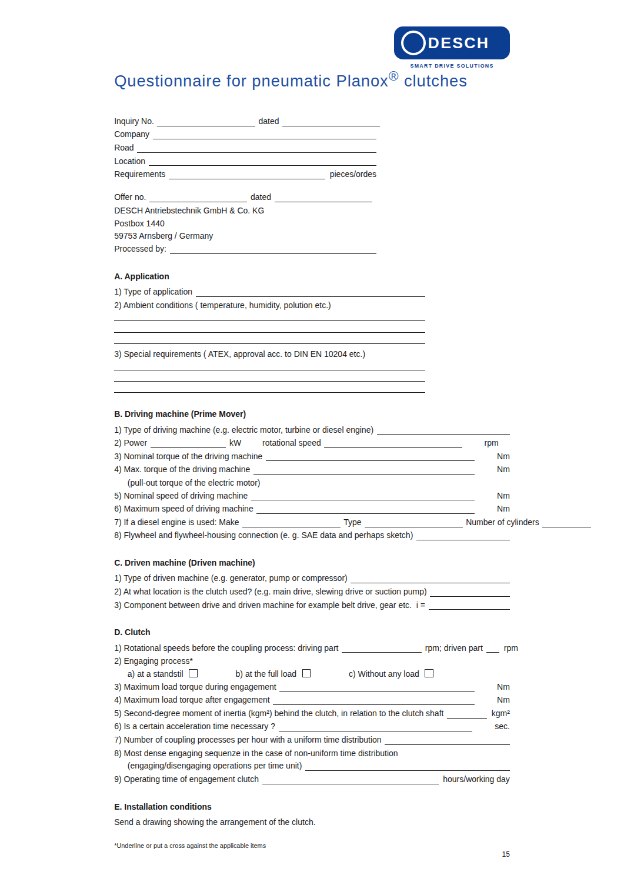DESCH
Smart Drive Solutions
Questionnaire for pneumatic Planox® clutches
Inquiry No. dated
Company
Road
Location
Requirements pieces/ordes
Offer no. dated
DESCH Antriebstechnik GmbH & Co. KG
Postbox 1440
59753 Arnsberg / Germany
Processed by:
A. Application
1) Type of application
2) Ambient conditions ( temperature, humidity, polution etc.)
3) Special requirements ( ATEX, approval acc. to DIN EN 10204 etc.)
B. Driving machine (Prime Mover)
1) Type of driving machine (e.g. electric motor, turbine or diesel engine)
2) Power kW rotational speed rpm
3) Nominal torque of the driving machine Nm
4) Max. torque of the driving machine Nm
(pull-out torque of the electric motor)
5) Nominal speed of driving machine Nm
6) Maximum speed of driving machine Nm
7) If a diesel engine is used: Make Type Number of cylinders
8) Flywheel and flywheel-housing connection (e. g. SAE data and perhaps sketch)
C. Driven machine (Driven machine)
1) Type of driven machine (e.g. generator, pump or compressor)
2) At what location is the clutch used? (e.g. main drive, slewing drive or suction pump)
3) Component between drive and driven machine for example belt drive, gear etc. i =
D. Clutch
1) Rotational speeds before the coupling process: driving part rpm; driven part rpm
2) Engaging process*
a) at a standstil b) at the full load c) Without any load
3) Maximum load torque during engagement Nm
4) Maximum load torque after engagement Nm
5) Second-degree moment of inertia (kgm²) behind the clutch, in relation to the clutch shaft kgm²
6) Is a certain acceleration time necessary ? sec.
7) Number of coupling processes per hour with a uniform time distribution
8) Most dense engaging sequenze in the case of non-uniform time distribution
(engaging/disengaging operations per time unit)
9) Operating time of engagement clutch hours/working day
E. Installation conditions
Send a drawing showing the arrangement of the clutch.
*Underline or put a cross against the applicable items
15